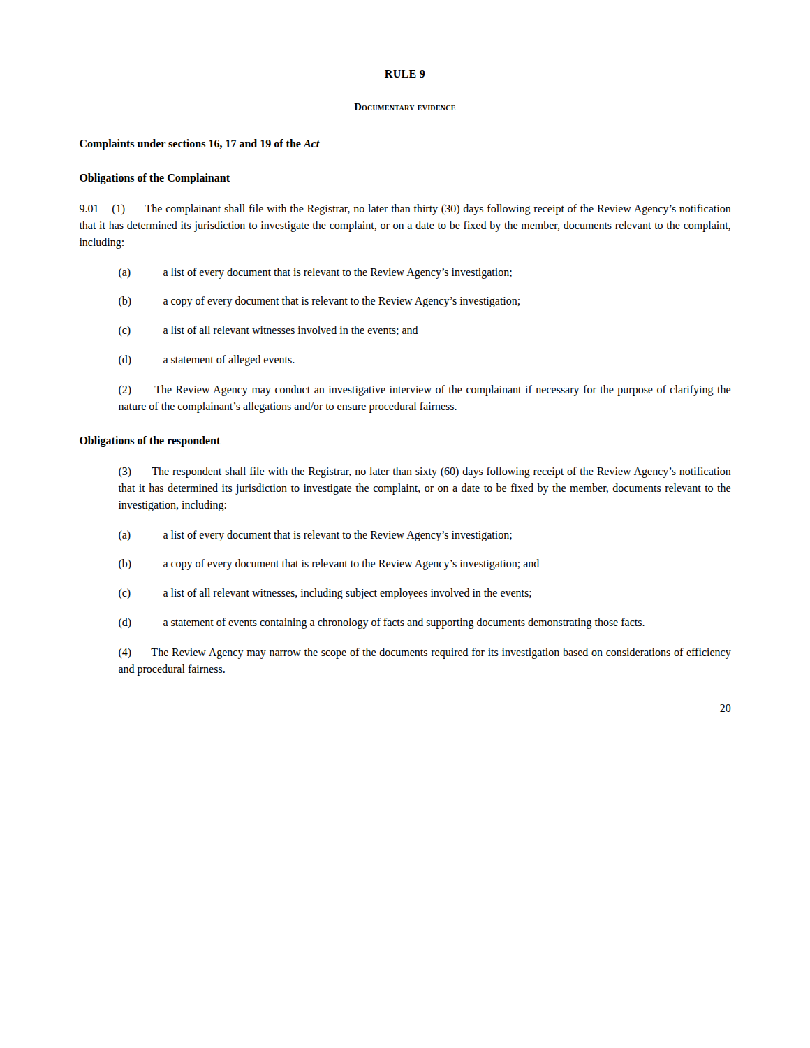RULE 9
Documentary evidence
Complaints under sections 16, 17 and 19 of the Act
Obligations of the Complainant
9.01 (1) The complainant shall file with the Registrar, no later than thirty (30) days following receipt of the Review Agency’s notification that it has determined its jurisdiction to investigate the complaint, or on a date to be fixed by the member, documents relevant to the complaint, including:
(a) a list of every document that is relevant to the Review Agency’s investigation;
(b) a copy of every document that is relevant to the Review Agency’s investigation;
(c) a list of all relevant witnesses involved in the events; and
(d) a statement of alleged events.
(2) The Review Agency may conduct an investigative interview of the complainant if necessary for the purpose of clarifying the nature of the complainant’s allegations and/or to ensure procedural fairness.
Obligations of the respondent
(3) The respondent shall file with the Registrar, no later than sixty (60) days following receipt of the Review Agency’s notification that it has determined its jurisdiction to investigate the complaint, or on a date to be fixed by the member, documents relevant to the investigation, including:
(a) a list of every document that is relevant to the Review Agency’s investigation;
(b) a copy of every document that is relevant to the Review Agency’s investigation; and
(c) a list of all relevant witnesses, including subject employees involved in the events;
(d) a statement of events containing a chronology of facts and supporting documents demonstrating those facts.
(4) The Review Agency may narrow the scope of the documents required for its investigation based on considerations of efficiency and procedural fairness.
20